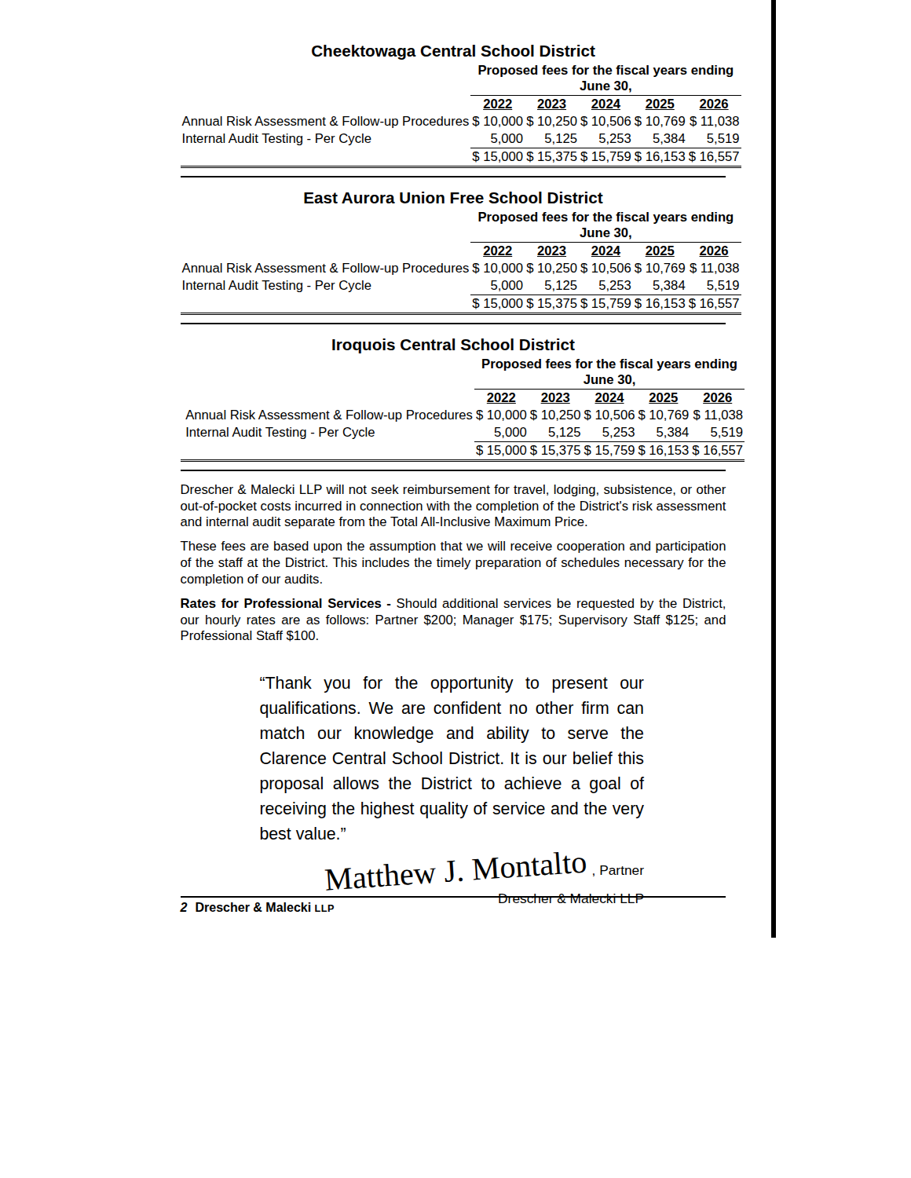Cheektowaga Central School District
| | Proposed fees for the fiscal years ending June 30, |
| | 2022 | 2023 | 2024 | 2025 | 2026 |
| Annual Risk Assessment & Follow-up Procedures | $ 10,000 | $ 10,250 | $ 10,506 | $ 10,769 | $ 11,038 |
| Internal Audit Testing - Per Cycle | 5,000 | 5,125 | 5,253 | 5,384 | 5,519 |
| | $ 15,000 | $ 15,375 | $ 15,759 | $ 16,153 | $ 16,557 |
East Aurora Union Free School District
| | Proposed fees for the fiscal years ending June 30, |
| | 2022 | 2023 | 2024 | 2025 | 2026 |
| Annual Risk Assessment & Follow-up Procedures | $ 10,000 | $ 10,250 | $ 10,506 | $ 10,769 | $ 11,038 |
| Internal Audit Testing - Per Cycle | 5,000 | 5,125 | 5,253 | 5,384 | 5,519 |
| | $ 15,000 | $ 15,375 | $ 15,759 | $ 16,153 | $ 16,557 |
Iroquois Central School District
| | Proposed fees for the fiscal years ending June 30, |
| | 2022 | 2023 | 2024 | 2025 | 2026 |
| Annual Risk Assessment & Follow-up Procedures | $ 10,000 | $ 10,250 | $ 10,506 | $ 10,769 | $ 11,038 |
| Internal Audit Testing - Per Cycle | 5,000 | 5,125 | 5,253 | 5,384 | 5,519 |
| | $ 15,000 | $ 15,375 | $ 15,759 | $ 16,153 | $ 16,557 |
Drescher & Malecki LLP will not seek reimbursement for travel, lodging, subsistence, or other out-of-pocket costs incurred in connection with the completion of the District's risk assessment and internal audit separate from the Total All-Inclusive Maximum Price.
These fees are based upon the assumption that we will receive cooperation and participation of the staff at the District. This includes the timely preparation of schedules necessary for the completion of our audits.
Rates for Professional Services - Should additional services be requested by the District, our hourly rates are as follows: Partner $200; Manager $175; Supervisory Staff $125; and Professional Staff $100.
“Thank you for the opportunity to present our qualifications. We are confident no other firm can match our knowledge and ability to serve the Clarence Central School District. It is our belief this proposal allows the District to achieve a goal of receiving the highest quality of service and the very best value.”
Matthew J. Montalto, Partner
Drescher & Malecki LLP
2 Drescher & Malecki LLP